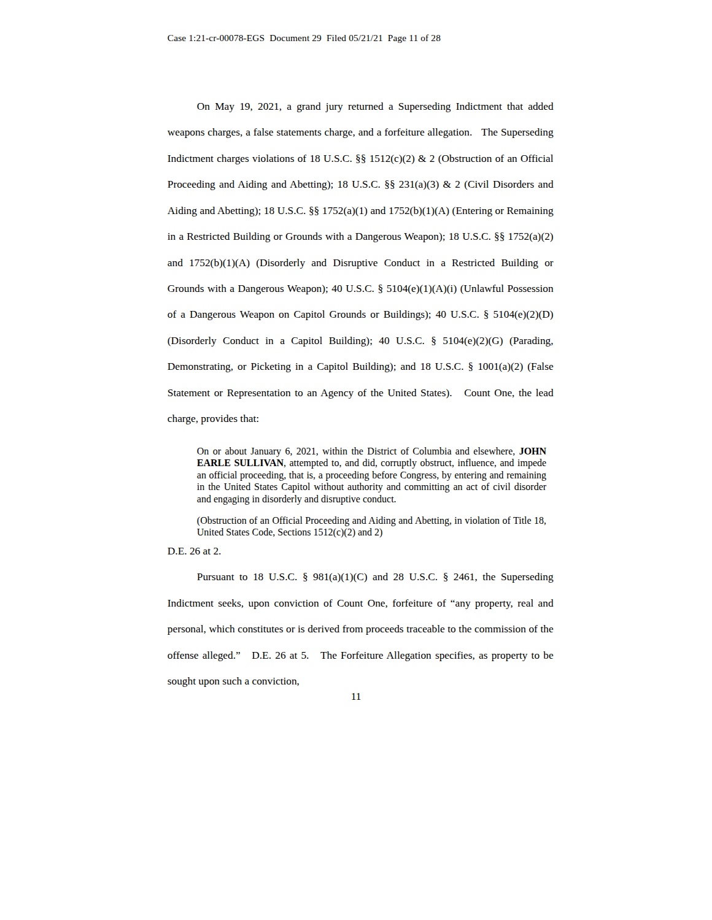Case 1:21-cr-00078-EGS Document 29 Filed 05/21/21 Page 11 of 28
On May 19, 2021, a grand jury returned a Superseding Indictment that added weapons charges, a false statements charge, and a forfeiture allegation. The Superseding Indictment charges violations of 18 U.S.C. §§ 1512(c)(2) & 2 (Obstruction of an Official Proceeding and Aiding and Abetting); 18 U.S.C. §§ 231(a)(3) & 2 (Civil Disorders and Aiding and Abetting); 18 U.S.C. §§ 1752(a)(1) and 1752(b)(1)(A) (Entering or Remaining in a Restricted Building or Grounds with a Dangerous Weapon); 18 U.S.C. §§ 1752(a)(2) and 1752(b)(1)(A) (Disorderly and Disruptive Conduct in a Restricted Building or Grounds with a Dangerous Weapon); 40 U.S.C. § 5104(e)(1)(A)(i) (Unlawful Possession of a Dangerous Weapon on Capitol Grounds or Buildings); 40 U.S.C. § 5104(e)(2)(D) (Disorderly Conduct in a Capitol Building); 40 U.S.C. § 5104(e)(2)(G) (Parading, Demonstrating, or Picketing in a Capitol Building); and 18 U.S.C. § 1001(a)(2) (False Statement or Representation to an Agency of the United States). Count One, the lead charge, provides that:
On or about January 6, 2021, within the District of Columbia and elsewhere, JOHN EARLE SULLIVAN, attempted to, and did, corruptly obstruct, influence, and impede an official proceeding, that is, a proceeding before Congress, by entering and remaining in the United States Capitol without authority and committing an act of civil disorder and engaging in disorderly and disruptive conduct.
(Obstruction of an Official Proceeding and Aiding and Abetting, in violation of Title 18, United States Code, Sections 1512(c)(2) and 2)
D.E. 26 at 2.
Pursuant to 18 U.S.C. § 981(a)(1)(C) and 28 U.S.C. § 2461, the Superseding Indictment seeks, upon conviction of Count One, forfeiture of “any property, real and personal, which constitutes or is derived from proceeds traceable to the commission of the offense alleged.” D.E. 26 at 5. The Forfeiture Allegation specifies, as property to be sought upon such a conviction,
11